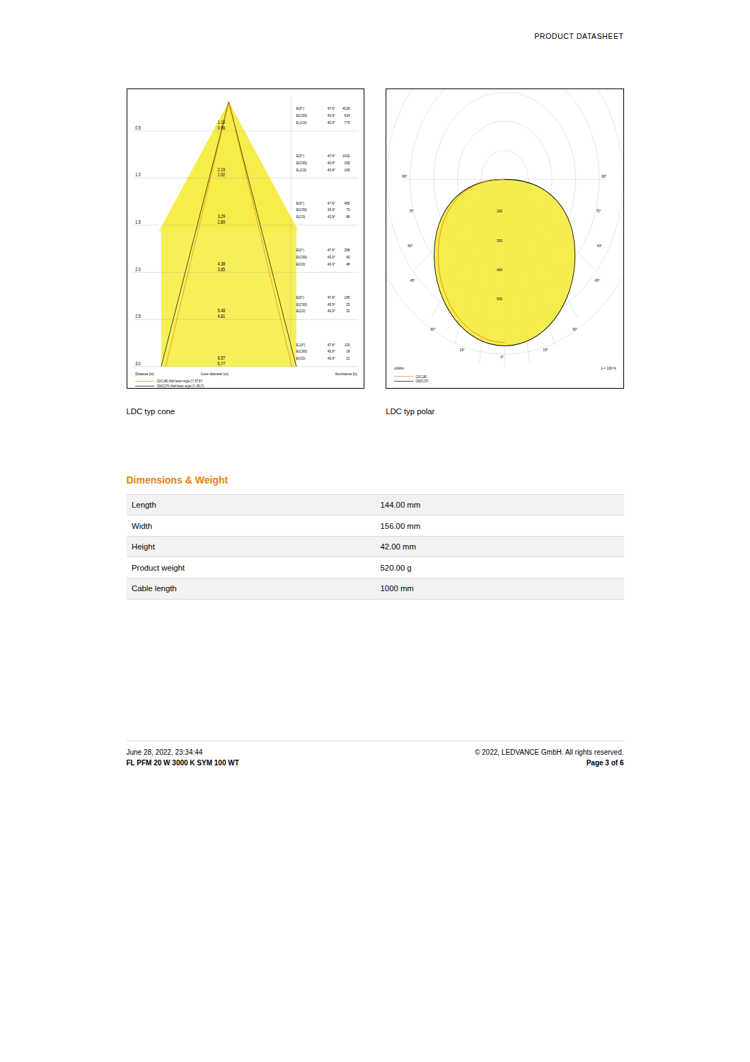PRODUCT DATASHEET
0.5 1.0 1.5 2.0 2.5 3.0 1.10 0.96 2.19 1.92 3.29 2.89 4.38 3.85 5.48 4.81 6.57 5.77 E(0°) 47.6° 4129 E(C90) 43.9° 634 E₂(C0) 43.9° 773 E(0°) 47.6° 1032 E(C90) 43.9° 159 E₂(C0) 43.9° 193 E(0°) 47.6° 459 E(C90) 43.9° 70 E(C0) 43.9° 86 E(0°) 47.6° 258 E(C90) 43.9° 40 E(C0) 43.9° 48 E(0°) 47.6° 165 E(C90) 43.9° 25 E(C0) 43.9° 31 E₂(0°) 47.6° 115 E(C90) 43.9° 18 E(C0) 43.9° 21 Distance [m] Cone diameter [m] Illuminance [lx] C0/C180 (Half beam angle [°]: 87.8°) C90/C270 (Half beam angle [°]: 95.2°)
LDC typ cone
90° 90° 75° 75° 60° 60° 45° 45° 30° 30° 15° 15° 0° 200 300 400 500 cd/klm η = 100 % C0/C180 C90/C270
LDC typ polar
Dimensions & Weight
| Length | 144.00 mm |
| Width | 156.00 mm |
| Height | 42.00 mm |
| Product weight | 520.00 g |
| Cable length | 1000 mm |
June 28, 2022, 23:34:44
FL PFM 20 W 3000 K SYM 100 WT
© 2022, LEDVANCE GmbH. All rights reserved.
Page 3 of 6